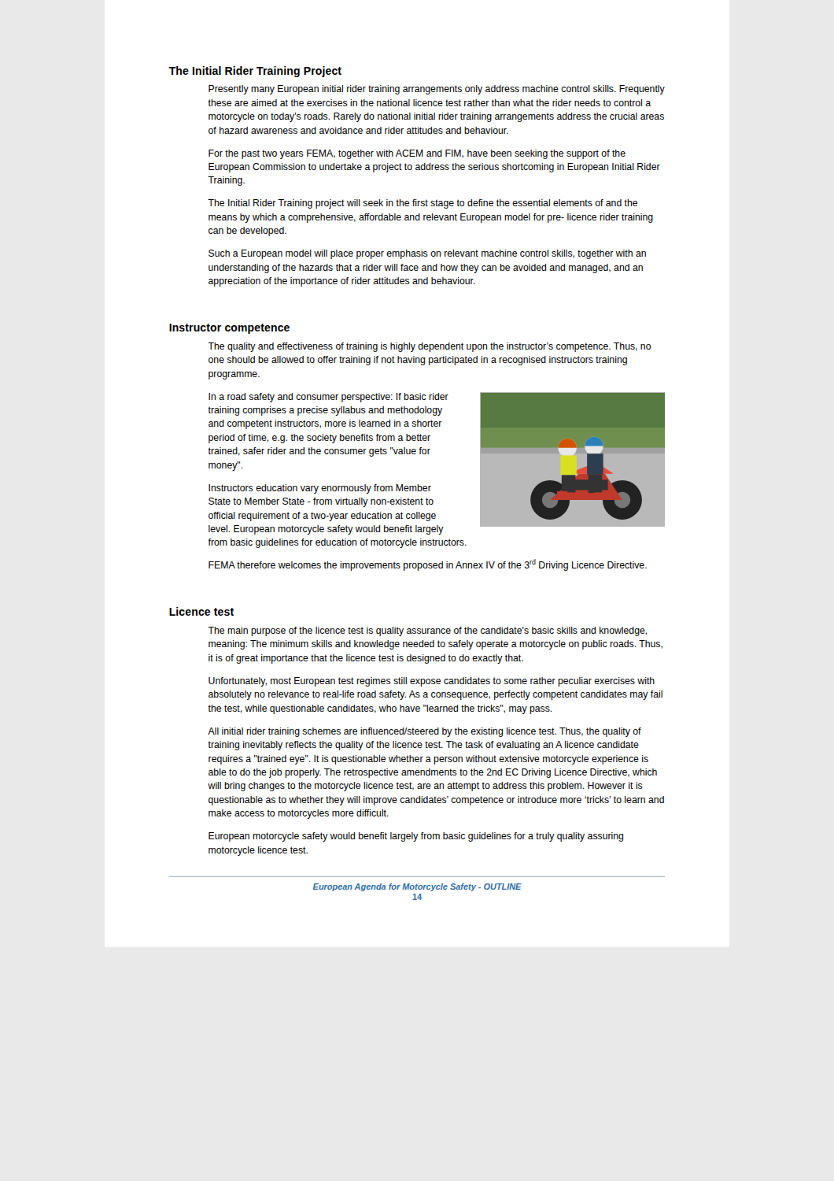The Initial Rider Training Project
Presently many European initial rider training arrangements only address machine control skills. Frequently these are aimed at the exercises in the national licence test rather than what the rider needs to control a motorcycle on today's roads. Rarely do national initial rider training arrangements address the crucial areas of hazard awareness and avoidance and rider attitudes and behaviour.
For the past two years FEMA, together with ACEM and FIM, have been seeking the support of the European Commission to undertake a project to address the serious shortcoming in European Initial Rider Training.
The Initial Rider Training project will seek in the first stage to define the essential elements of and the means by which a comprehensive, affordable and relevant European model for pre- licence rider training can be developed.
Such a European model will place proper emphasis on relevant machine control skills, together with an understanding of the hazards that a rider will face and how they can be avoided and managed, and an appreciation of the importance of rider attitudes and behaviour.
Instructor competence
The quality and effectiveness of training is highly dependent upon the instructor’s competence. Thus, no one should be allowed to offer training if not having participated in a recognised instructors training programme.
In a road safety and consumer perspective: If basic rider training comprises a precise syllabus and methodology and competent instructors, more is learned in a shorter period of time, e.g. the society benefits from a better trained, safer rider and the consumer gets "value for money".
Instructors education vary enormously from Member State to Member State - from virtually non-existent to official requirement of a two-year education at college level. European motorcycle safety would benefit largely from basic guidelines for education of motorcycle instructors.
FEMA therefore welcomes the improvements proposed in Annex IV of the 3rd Driving Licence Directive.
Licence test
The main purpose of the licence test is quality assurance of the candidate's basic skills and knowledge, meaning: The minimum skills and knowledge needed to safely operate a motorcycle on public roads. Thus, it is of great importance that the licence test is designed to do exactly that.
Unfortunately, most European test regimes still expose candidates to some rather peculiar exercises with absolutely no relevance to real-life road safety. As a consequence, perfectly competent candidates may fail the test, while questionable candidates, who have "learned the tricks", may pass.
All initial rider training schemes are influenced/steered by the existing licence test. Thus, the quality of training inevitably reflects the quality of the licence test. The task of evaluating an A licence candidate requires a "trained eye". It is questionable whether a person without extensive motorcycle experience is able to do the job properly. The retrospective amendments to the 2nd EC Driving Licence Directive, which will bring changes to the motorcycle licence test, are an attempt to address this problem. However it is questionable as to whether they will improve candidates’ competence or introduce more ‘tricks’ to learn and make access to motorcycles more difficult.
European motorcycle safety would benefit largely from basic guidelines for a truly quality assuring motorcycle licence test.
European Agenda for Motorcycle Safety - OUTLINE 14